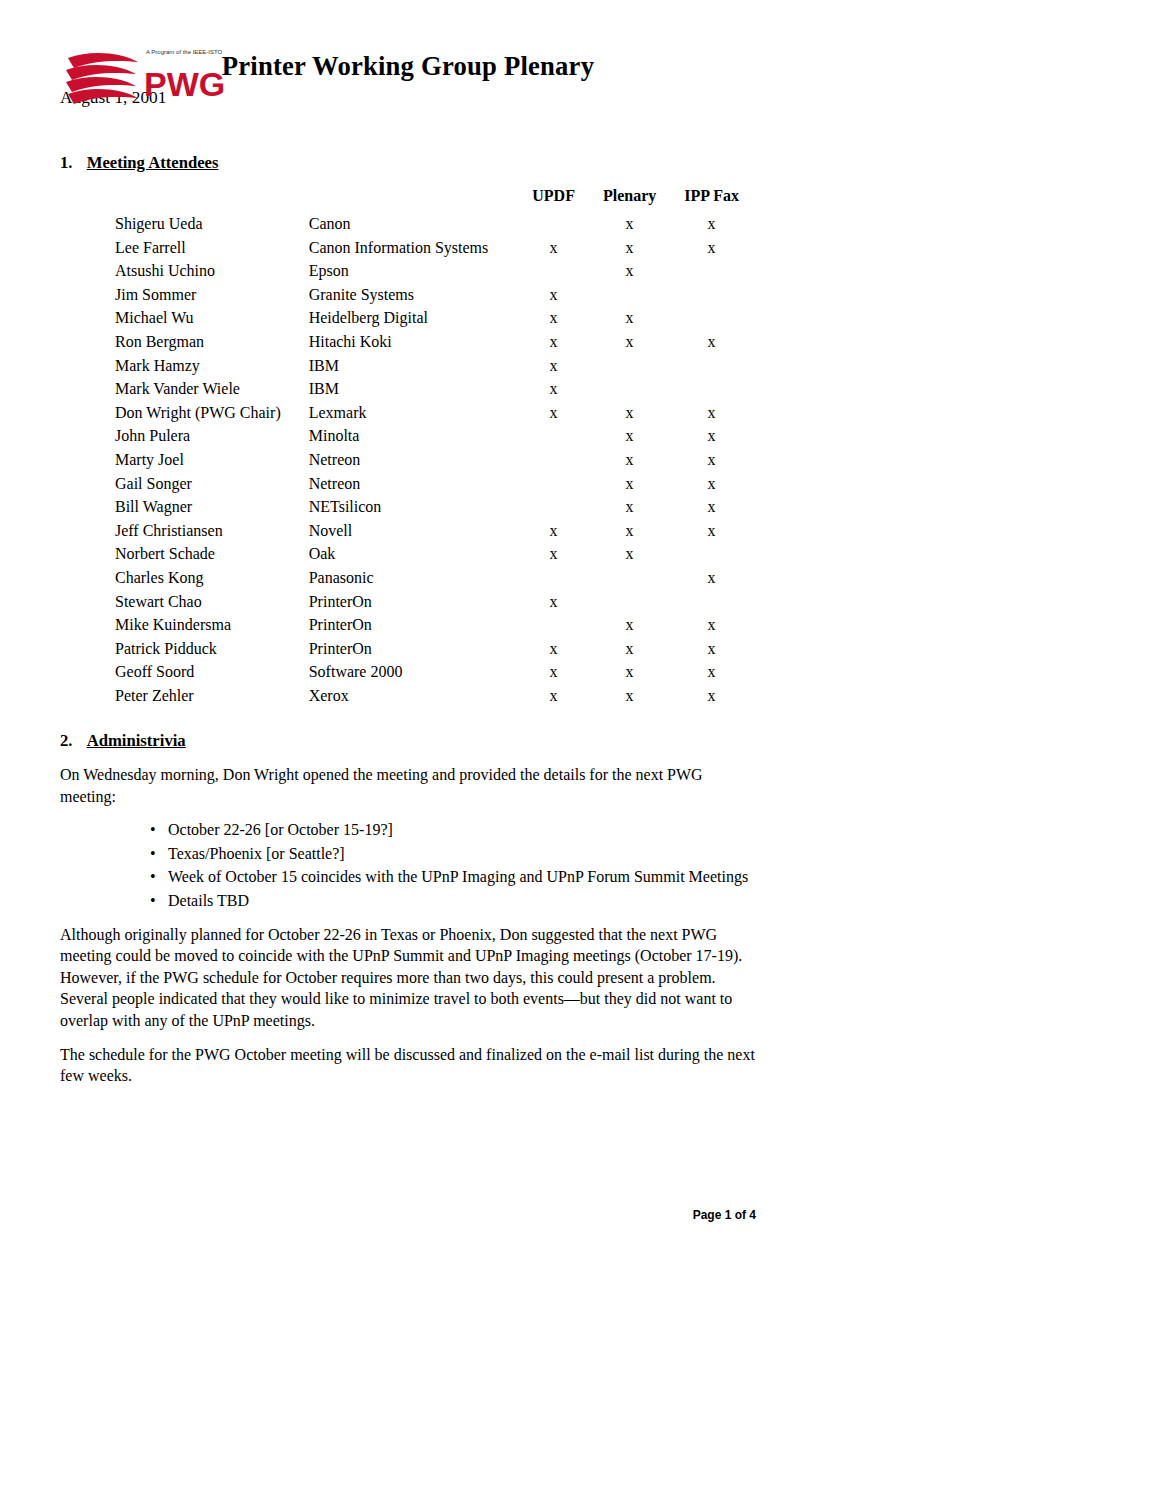PWG - A Program of the IEEE-ISTO A Program of the IEEE-ISTO PWG
Printer Working Group Plenary
August 1, 2001
1. Meeting Attendees
| | | UPDF | Plenary | IPP Fax |
| --- | --- | --- | --- | --- |
| Shigeru Ueda | Canon | | x | x |
| Lee Farrell | Canon Information Systems | x | x | x |
| Atsushi Uchino | Epson | | x | |
| Jim Sommer | Granite Systems | x | | |
| Michael Wu | Heidelberg Digital | x | x | |
| Ron Bergman | Hitachi Koki | x | x | x |
| Mark Hamzy | IBM | x | | |
| Mark Vander Wiele | IBM | x | | |
| Don Wright (PWG Chair) | Lexmark | x | x | x |
| John Pulera | Minolta | | x | x |
| Marty Joel | Netreon | | x | x |
| Gail Songer | Netreon | | x | x |
| Bill Wagner | NETsilicon | | x | x |
| Jeff Christiansen | Novell | x | x | x |
| Norbert Schade | Oak | x | x | |
| Charles Kong | Panasonic | | | x |
| Stewart Chao | PrinterOn | x | | |
| Mike Kuindersma | PrinterOn | | x | x |
| Patrick Pidduck | PrinterOn | x | x | x |
| Geoff Soord | Software 2000 | x | x | x |
| Peter Zehler | Xerox | x | x | x |
2. Administrivia
On Wednesday morning, Don Wright opened the meeting and provided the details for the next PWG meeting:
October 22-26 [or October 15-19?]
Texas/Phoenix [or Seattle?]
Week of October 15 coincides with the UPnP Imaging and UPnP Forum Summit Meetings
Details TBD
Although originally planned for October 22-26 in Texas or Phoenix, Don suggested that the next PWG meeting could be moved to coincide with the UPnP Summit and UPnP Imaging meetings (October 17-19). However, if the PWG schedule for October requires more than two days, this could present a problem. Several people indicated that they would like to minimize travel to both events—but they did not want to overlap with any of the UPnP meetings.
The schedule for the PWG October meeting will be discussed and finalized on the e-mail list during the next few weeks.
Page 1 of 4